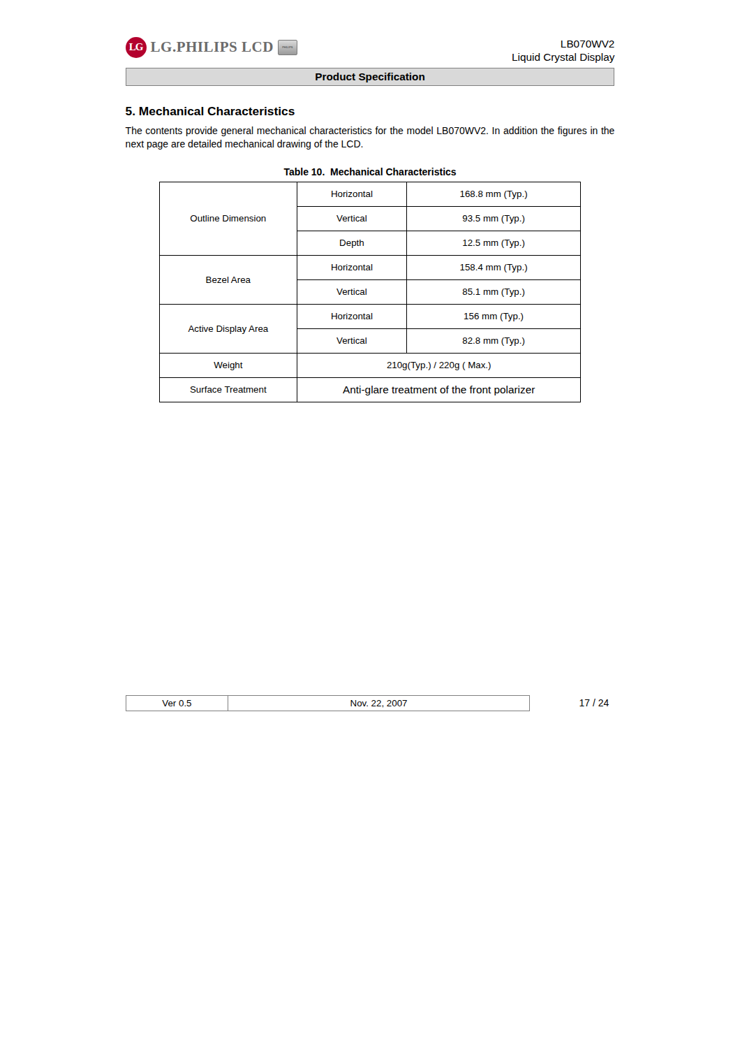LG LG.PHILIPS LCD PHILIPS
LB070WV2
Liquid Crystal Display
Product Specification
5. Mechanical Characteristics
The contents provide general mechanical characteristics for the model LB070WV2. In addition the figures in the next page are detailed mechanical drawing of the LCD.
Table 10. Mechanical Characteristics
| Outline Dimension | Horizontal | 168.8 mm (Typ.) |
| Vertical | 93.5 mm (Typ.) |
| Depth | 12.5 mm (Typ.) |
| Bezel Area | Horizontal | 158.4 mm (Typ.) |
| Vertical | 85.1 mm (Typ.) |
| Active Display Area | Horizontal | 156 mm (Typ.) |
| Vertical | 82.8 mm (Typ.) |
| Weight | 210g(Typ.) / 220g ( Max.) |
| Surface Treatment | Anti-glare treatment of the front polarizer |
| Ver 0.5 | Nov. 22, 2007 | 17 / 24 |